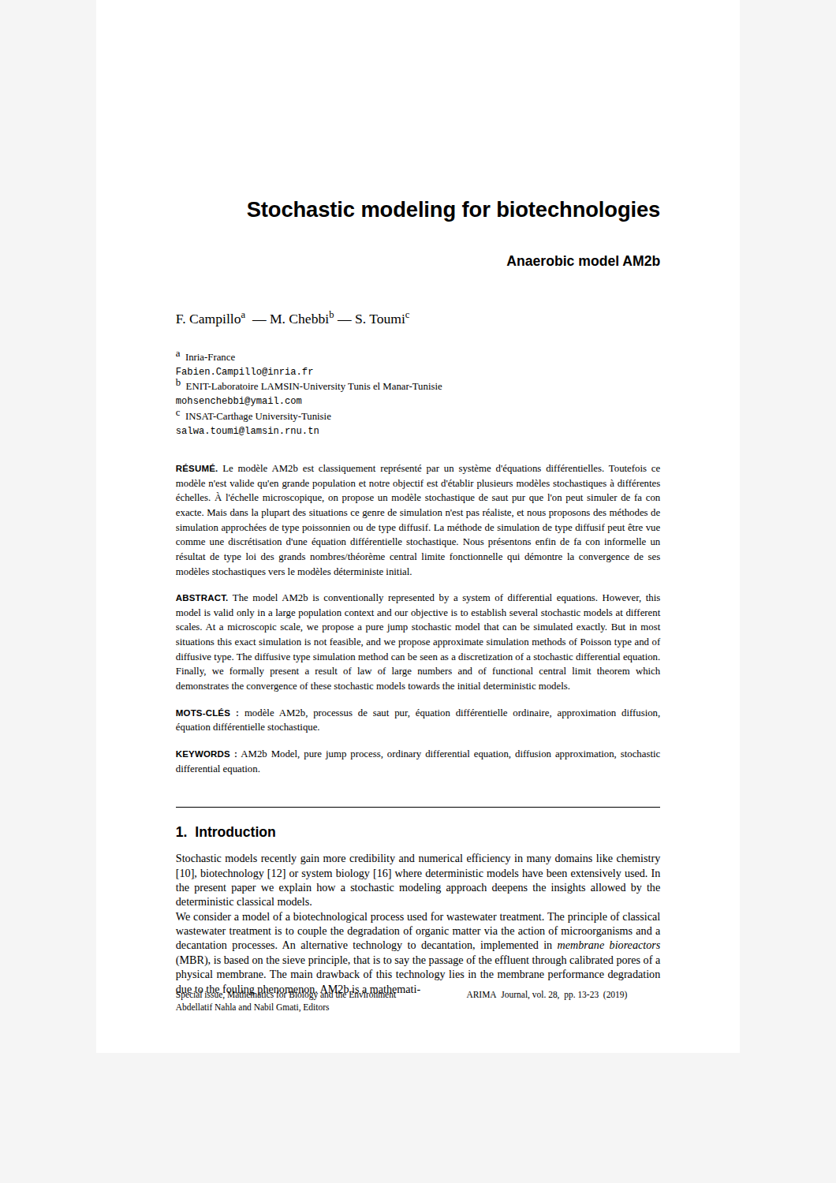Stochastic modeling for biotechnologies
Anaerobic model AM2b
F. Campilloa — M. Chebbib — S. Toumic
a Inria-France
Fabien.Campillo@inria.fr
b ENIT-Laboratoire LAMSIN-University Tunis el Manar-Tunisie
mohsenchebbi@ymail.com
c INSAT-Carthage University-Tunisie
salwa.toumi@lamsin.rnu.tn
RÉSUMÉ. Le modèle AM2b est classiquement représenté par un système d'équations différentielles. Toutefois ce modèle n'est valide qu'en grande population et notre objectif est d'établir plusieurs modèles stochastiques à différentes échelles. À l'échelle microscopique, on propose un modèle stochastique de saut pur que l'on peut simuler de fa con exacte. Mais dans la plupart des situations ce genre de simulation n'est pas réaliste, et nous proposons des méthodes de simulation approchées de type poissonnien ou de type diffusif. La méthode de simulation de type diffusif peut être vue comme une discrétisation d'une équation différentielle stochastique. Nous présentons enfin de fa con informelle un résultat de type loi des grands nombres/théorème central limite fonctionnelle qui démontre la convergence de ses modèles stochastiques vers le modèles déterministe initial.
ABSTRACT. The model AM2b is conventionally represented by a system of differential equations. However, this model is valid only in a large population context and our objective is to establish several stochastic models at different scales. At a microscopic scale, we propose a pure jump stochastic model that can be simulated exactly. But in most situations this exact simulation is not feasible, and we propose approximate simulation methods of Poisson type and of diffusive type. The diffusive type simulation method can be seen as a discretization of a stochastic differential equation. Finally, we formally present a result of law of large numbers and of functional central limit theorem which demonstrates the convergence of these stochastic models towards the initial deterministic models.
MOTS-CLÉS : modèle AM2b, processus de saut pur, équation différentielle ordinaire, approximation diffusion, équation différentielle stochastique.
KEYWORDS : AM2b Model, pure jump process, ordinary differential equation, diffusion approximation, stochastic differential equation.
1. Introduction
Stochastic models recently gain more credibility and numerical efficiency in many domains like chemistry [10], biotechnology [12] or system biology [16] where deterministic models have been extensively used. In the present paper we explain how a stochastic modeling approach deepens the insights allowed by the deterministic classical models.
We consider a model of a biotechnological process used for wastewater treatment. The principle of classical wastewater treatment is to couple the degradation of organic matter via the action of microorganisms and a decantation processes. An alternative technology to decantation, implemented in membrane bioreactors (MBR), is based on the sieve principle, that is to say the passage of the effluent through calibrated pores of a physical membrane. The main drawback of this technology lies in the membrane performance degradation due to the fouling phenomenon. AM2b is a mathemati-
Special issue, Mathematics for Biology and the Environment
Abdellatif Nahla and Nabil Gmati, Editors
ARIMA Journal, vol. 28, pp. 13-23 (2019)